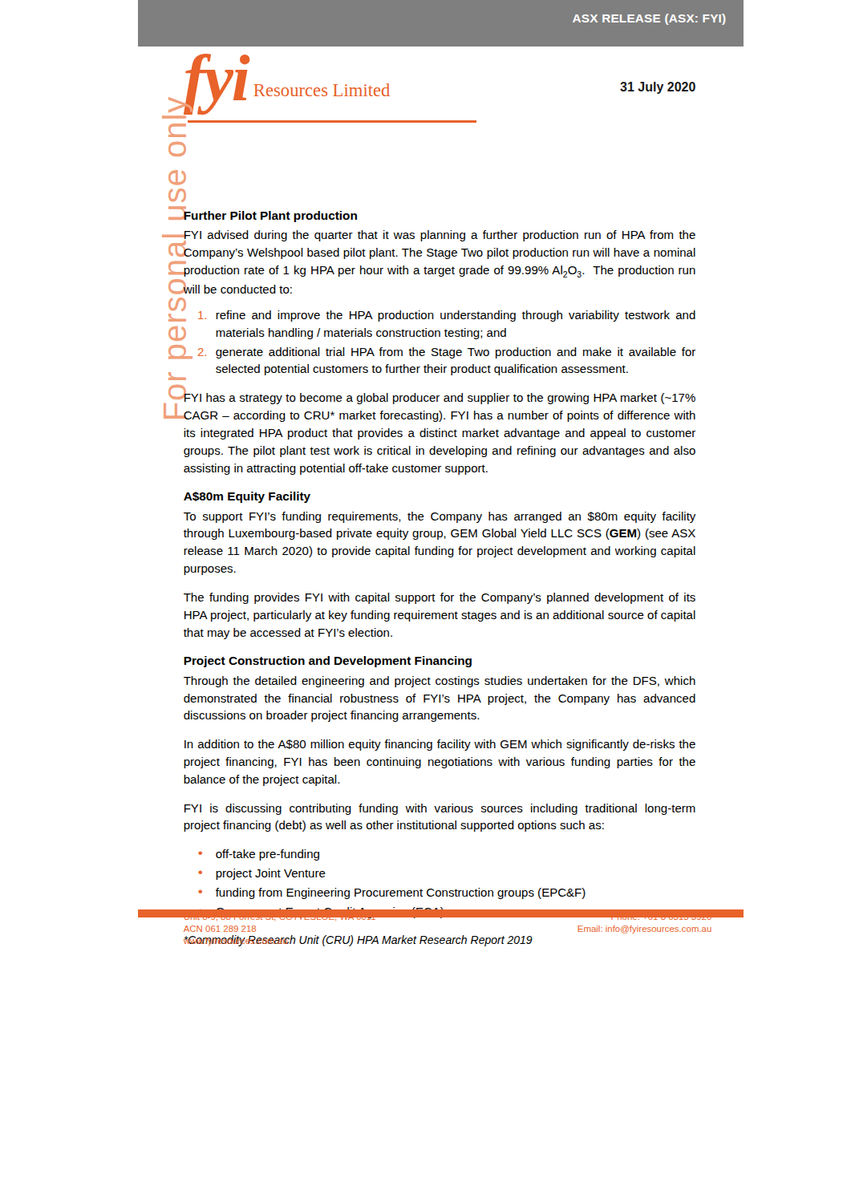ASX RELEASE (ASX: FYI)
31 July 2020
fyi Resources Limited
For personal use only
Further Pilot Plant production
FYI advised during the quarter that it was planning a further production run of HPA from the Company’s Welshpool based pilot plant. The Stage Two pilot production run will have a nominal production rate of 1 kg HPA per hour with a target grade of 99.99% Al2O3. The production run will be conducted to:
refine and improve the HPA production understanding through variability testwork and materials handling / materials construction testing; and
generate additional trial HPA from the Stage Two production and make it available for selected potential customers to further their product qualification assessment.
FYI has a strategy to become a global producer and supplier to the growing HPA market (~17% CAGR – according to CRU* market forecasting). FYI has a number of points of difference with its integrated HPA product that provides a distinct market advantage and appeal to customer groups. The pilot plant test work is critical in developing and refining our advantages and also assisting in attracting potential off-take customer support.
A$80m Equity Facility
To support FYI’s funding requirements, the Company has arranged an $80m equity facility through Luxembourg-based private equity group, GEM Global Yield LLC SCS (GEM) (see ASX release 11 March 2020) to provide capital funding for project development and working capital purposes.
The funding provides FYI with capital support for the Company’s planned development of its HPA project, particularly at key funding requirement stages and is an additional source of capital that may be accessed at FYI’s election.
Project Construction and Development Financing
Through the detailed engineering and project costings studies undertaken for the DFS, which demonstrated the financial robustness of FYI’s HPA project, the Company has advanced discussions on broader project financing arrangements.
In addition to the A$80 million equity financing facility with GEM which significantly de-risks the project financing, FYI has been continuing negotiations with various funding parties for the balance of the project capital.
FYI is discussing contributing funding with various sources including traditional long-term project financing (debt) as well as other institutional supported options such as:
off-take pre-funding
project Joint Venture
funding from Engineering Procurement Construction groups (EPC&F)
Government Export Credit Agencies (ECA)
*Commodity Research Unit (CRU) HPA Market Research Report 2019
Unit 8-9, 88 Forrest St, COTTESLOE, WA 6011
ACN 061 289 218
www.fyiresources.com.au
Phone: +61 8 6313 3920
Email: info@fyiresources.com.au